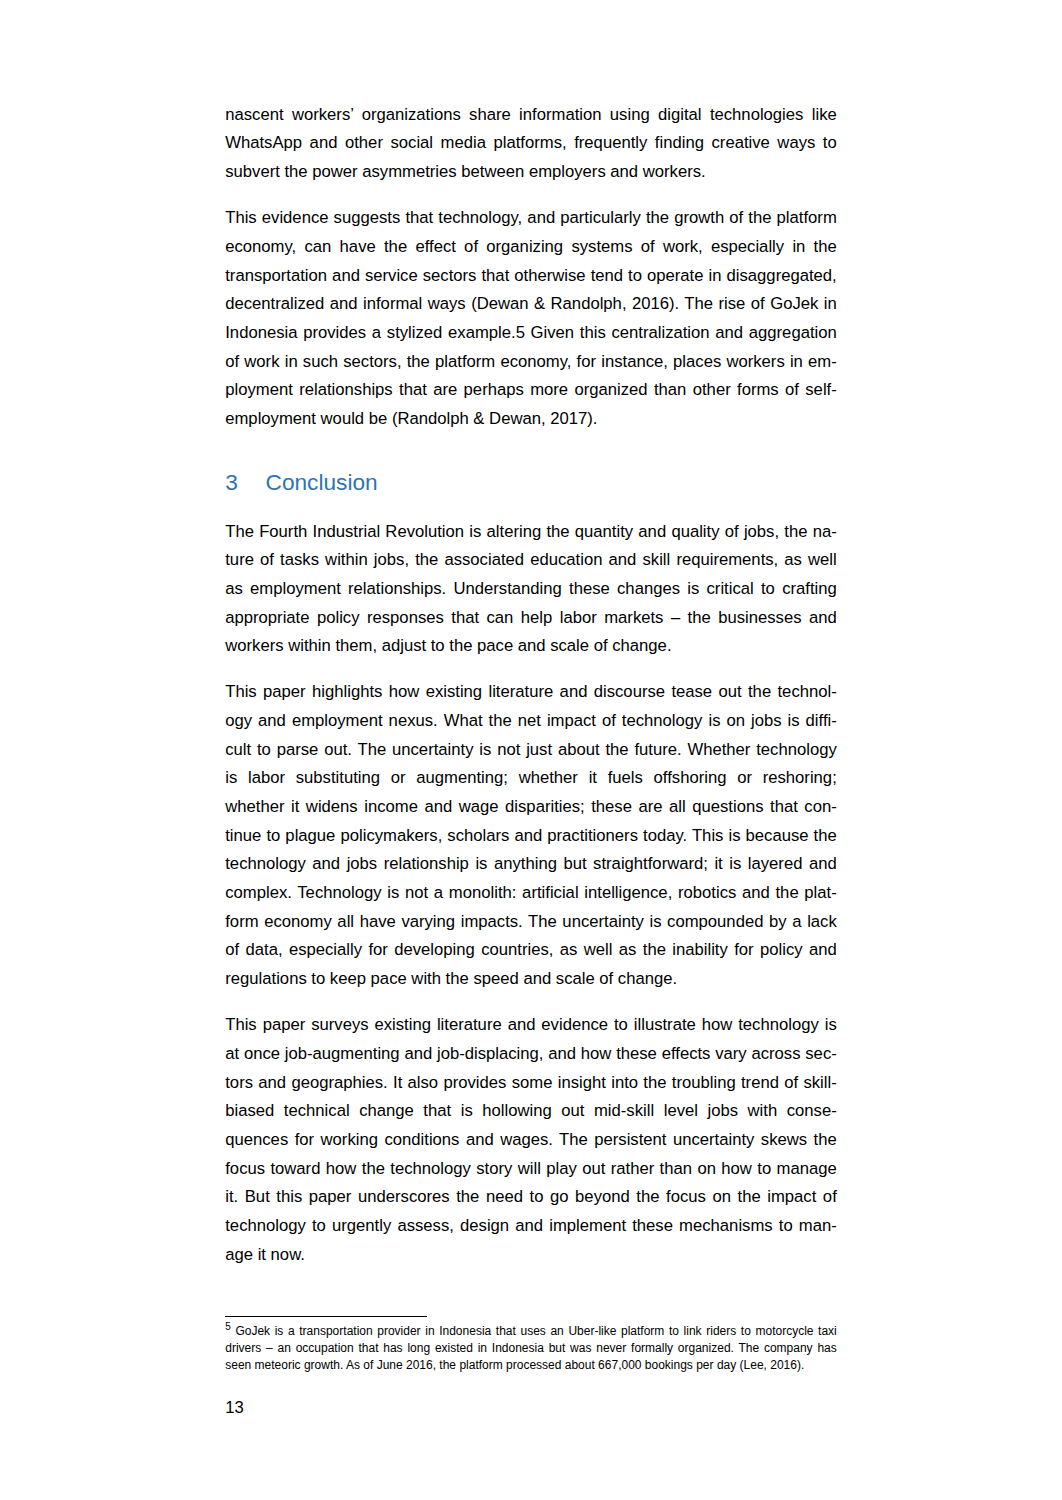nascent workers’ organizations share information using digital technologies like WhatsApp and other social media platforms, frequently finding creative ways to subvert the power asymmetries between employers and workers.
This evidence suggests that technology, and particularly the growth of the platform economy, can have the effect of organizing systems of work, especially in the transportation and service sectors that otherwise tend to operate in disaggregated, decentralized and informal ways (Dewan & Randolph, 2016). The rise of GoJek in Indonesia provides a stylized example.5 Given this centralization and aggregation of work in such sectors, the platform economy, for instance, places workers in employment relationships that are perhaps more organized than other forms of self-employment would be (Randolph & Dewan, 2017).
3 Conclusion
The Fourth Industrial Revolution is altering the quantity and quality of jobs, the nature of tasks within jobs, the associated education and skill requirements, as well as employment relationships. Understanding these changes is critical to crafting appropriate policy responses that can help labor markets – the businesses and workers within them, adjust to the pace and scale of change.
This paper highlights how existing literature and discourse tease out the technology and employment nexus. What the net impact of technology is on jobs is difficult to parse out. The uncertainty is not just about the future. Whether technology is labor substituting or augmenting; whether it fuels offshoring or reshoring; whether it widens income and wage disparities; these are all questions that continue to plague policymakers, scholars and practitioners today. This is because the technology and jobs relationship is anything but straightforward; it is layered and complex. Technology is not a monolith: artificial intelligence, robotics and the platform economy all have varying impacts. The uncertainty is compounded by a lack of data, especially for developing countries, as well as the inability for policy and regulations to keep pace with the speed and scale of change.
This paper surveys existing literature and evidence to illustrate how technology is at once job-augmenting and job-displacing, and how these effects vary across sectors and geographies. It also provides some insight into the troubling trend of skill-biased technical change that is hollowing out mid-skill level jobs with consequences for working conditions and wages. The persistent uncertainty skews the focus toward how the technology story will play out rather than on how to manage it. But this paper underscores the need to go beyond the focus on the impact of technology to urgently assess, design and implement these mechanisms to manage it now.
5 GoJek is a transportation provider in Indonesia that uses an Uber-like platform to link riders to motorcycle taxi drivers – an occupation that has long existed in Indonesia but was never formally organized. The company has seen meteoric growth. As of June 2016, the platform processed about 667,000 bookings per day (Lee, 2016).
13